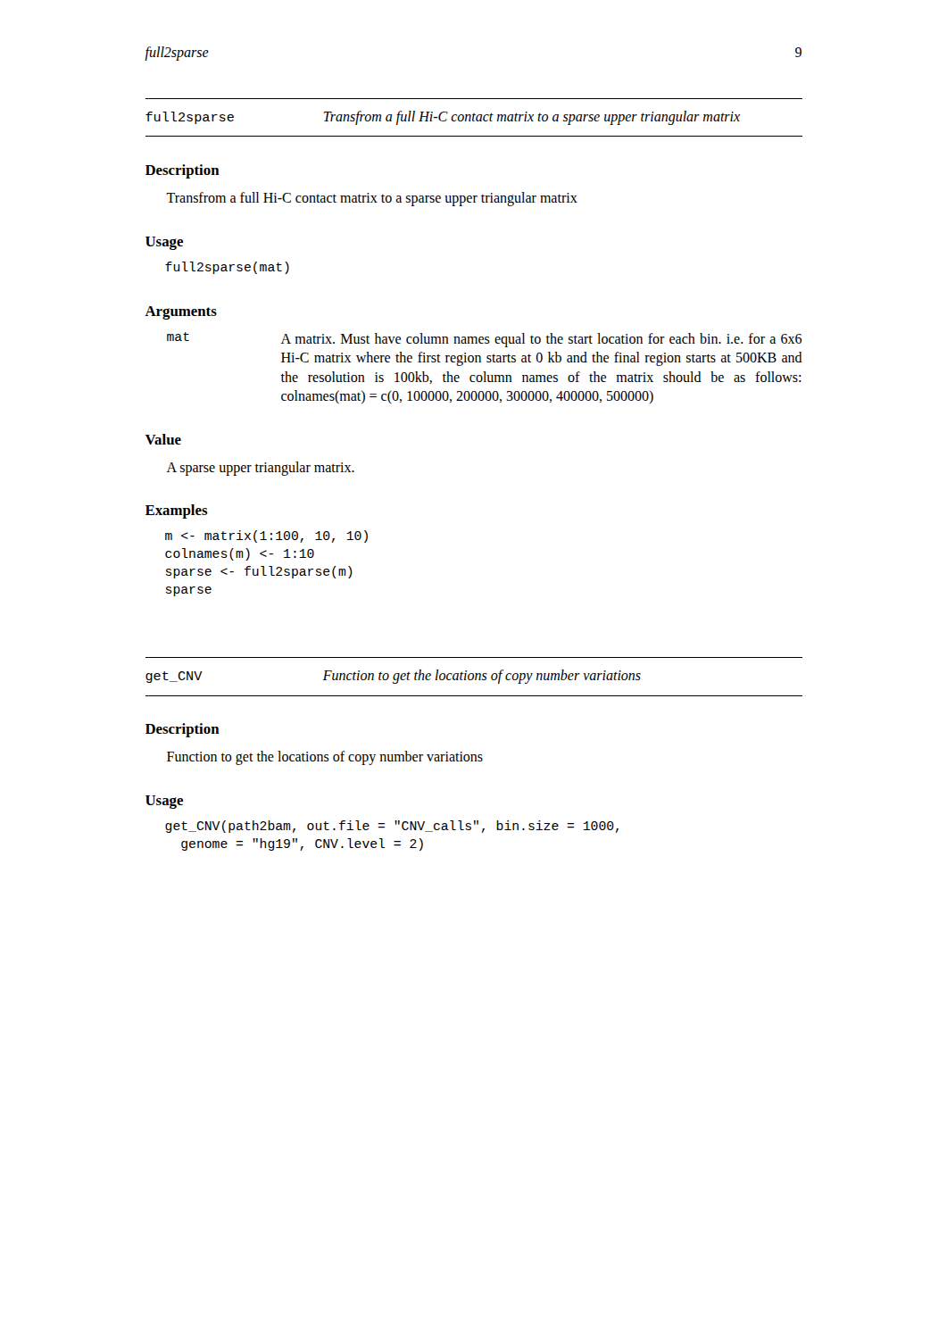full2sparse 9
full2sparse
Transfrom a full Hi-C contact matrix to a sparse upper triangular matrix
Description
Transfrom a full Hi-C contact matrix to a sparse upper triangular matrix
Usage
full2sparse(mat)
Arguments
mat
A matrix. Must have column names equal to the start location for each bin. i.e. for a 6x6 Hi-C matrix where the first region starts at 0 kb and the final region starts at 500KB and the resolution is 100kb, the column names of the matrix should be as follows: colnames(mat) = c(0, 100000, 200000, 300000, 400000, 500000)
Value
A sparse upper triangular matrix.
Examples
m <- matrix(1:100, 10, 10)
colnames(m) <- 1:10
sparse <- full2sparse(m)
sparse
get_CNV
Function to get the locations of copy number variations
Description
Function to get the locations of copy number variations
Usage
get_CNV(path2bam, out.file = "CNV_calls", bin.size = 1000,
  genome = "hg19", CNV.level = 2)